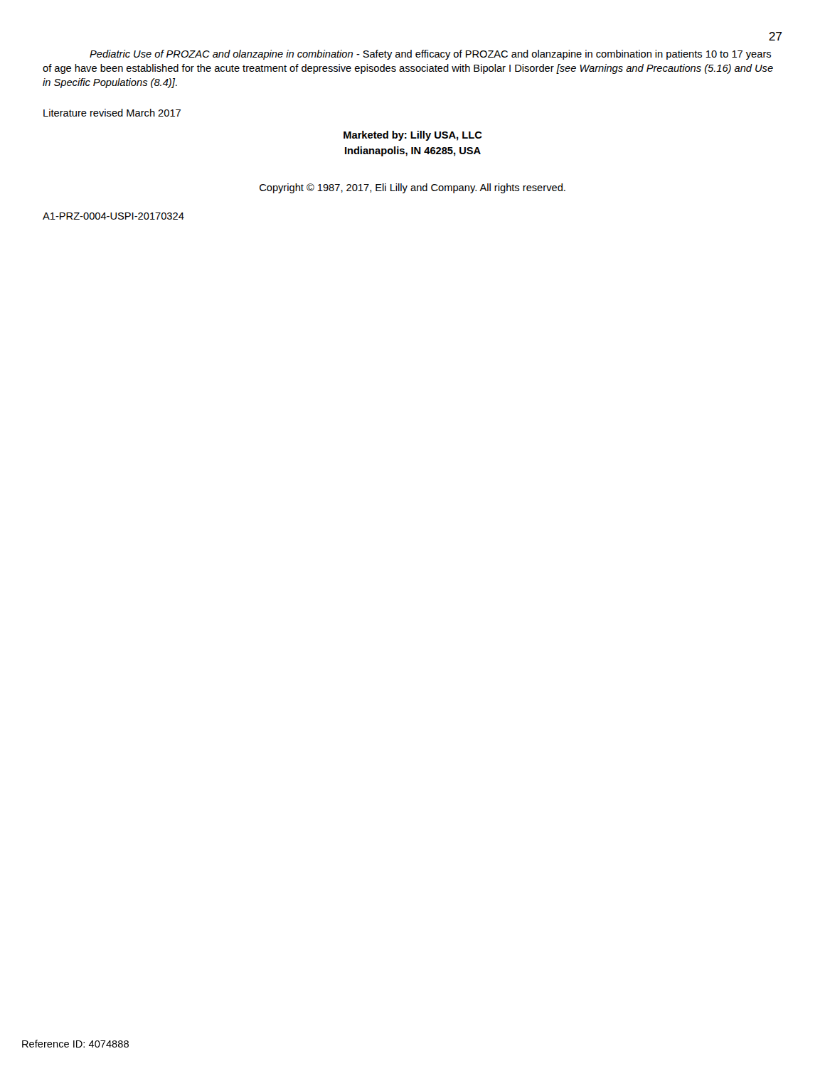27
Pediatric Use of PROZAC and olanzapine in combination - Safety and efficacy of PROZAC and olanzapine in combination in patients 10 to 17 years of age have been established for the acute treatment of depressive episodes associated with Bipolar I Disorder [see Warnings and Precautions (5.16) and Use in Specific Populations (8.4)].
Literature revised March 2017
Marketed by: Lilly USA, LLC
Indianapolis, IN 46285, USA
Copyright © 1987, 2017, Eli Lilly and Company. All rights reserved.
A1-PRZ-0004-USPI-20170324
Reference ID: 4074888